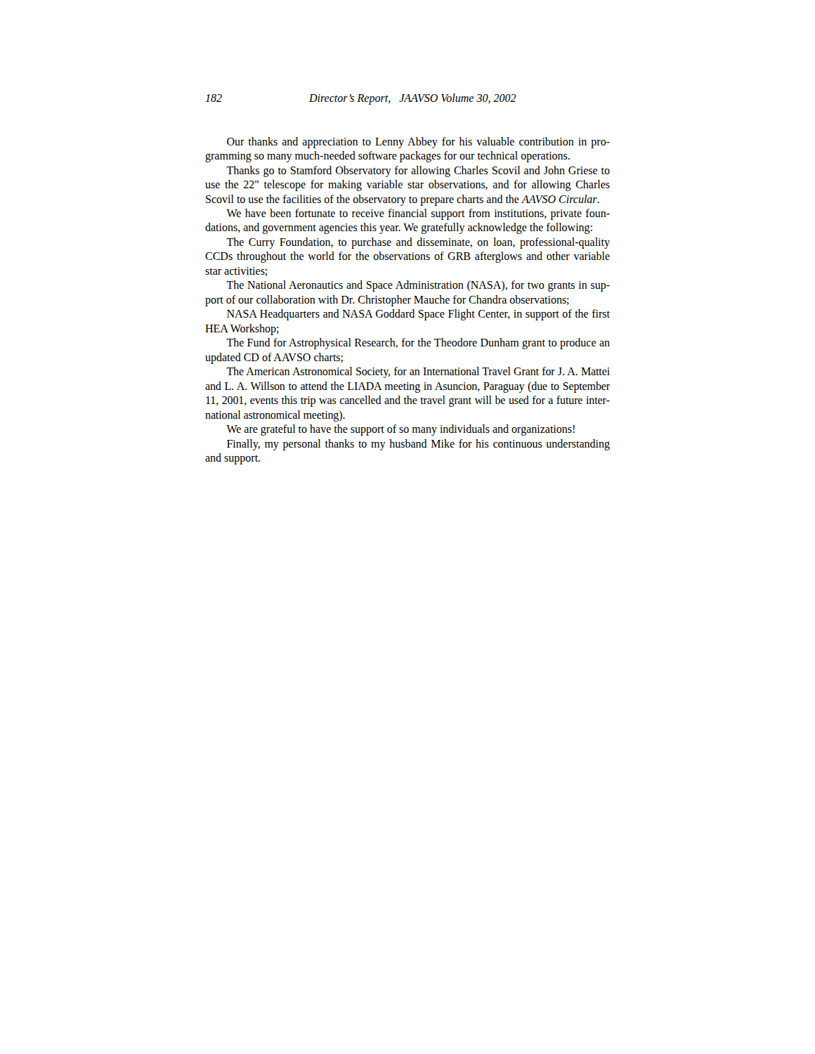182 Director’s Report, JAAVSO Volume 30, 2002
Our thanks and appreciation to Lenny Abbey for his valuable contribution in programming so many much-needed software packages for our technical operations.
Thanks go to Stamford Observatory for allowing Charles Scovil and John Griese to use the 22" telescope for making variable star observations, and for allowing Charles Scovil to use the facilities of the observatory to prepare charts and the AAVSO Circular.
We have been fortunate to receive financial support from institutions, private foundations, and government agencies this year. We gratefully acknowledge the following:
The Curry Foundation, to purchase and disseminate, on loan, professional-quality CCDs throughout the world for the observations of GRB afterglows and other variable star activities;
The National Aeronautics and Space Administration (NASA), for two grants in support of our collaboration with Dr. Christopher Mauche for Chandra observations;
NASA Headquarters and NASA Goddard Space Flight Center, in support of the first HEA Workshop;
The Fund for Astrophysical Research, for the Theodore Dunham grant to produce an updated CD of AAVSO charts;
The American Astronomical Society, for an International Travel Grant for J. A. Mattei and L. A. Willson to attend the LIADA meeting in Asuncion, Paraguay (due to September 11, 2001, events this trip was cancelled and the travel grant will be used for a future international astronomical meeting).
We are grateful to have the support of so many individuals and organizations!
Finally, my personal thanks to my husband Mike for his continuous understanding and support.